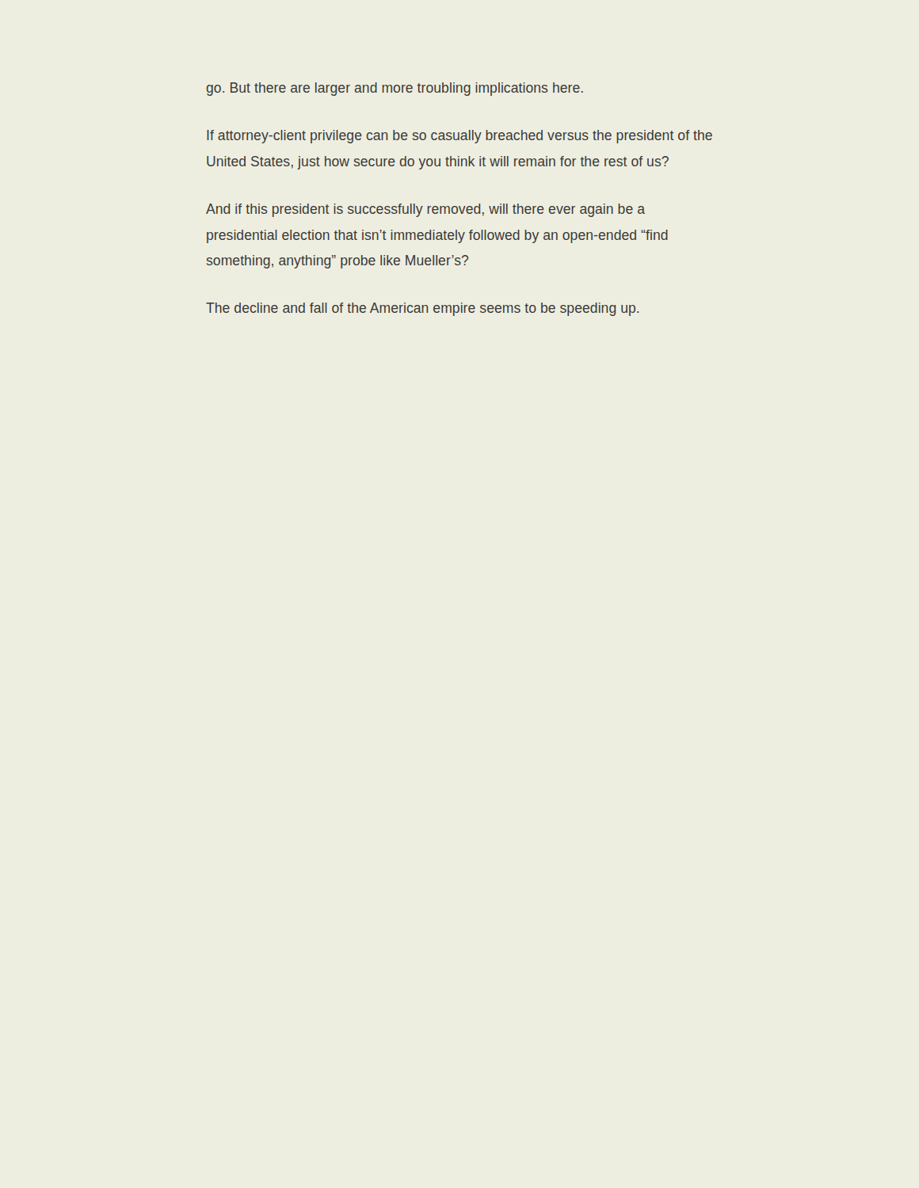go. But there are larger and more troubling implications here.
If attorney-client privilege can be so casually breached versus the president of the United States, just how secure do you think it will remain for the rest of us?
And if this president is successfully removed, will there ever again be a presidential election that isn’t immediately followed by an open-ended “find something, anything” probe like Mueller’s?
The decline and fall of the American empire seems to be speeding up.